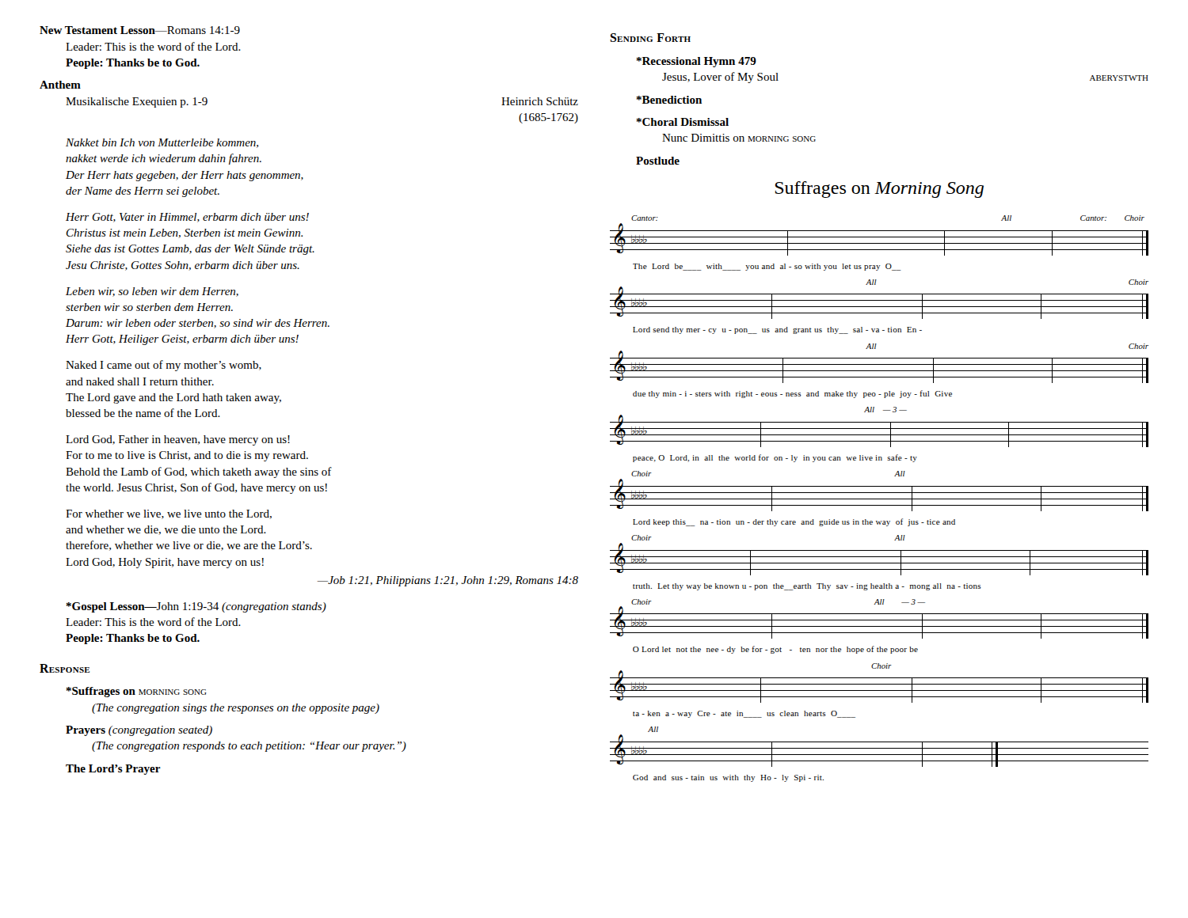New Testament Lesson—Romans 14:1-9
Leader: This is the word of the Lord.
People: Thanks be to God.
Anthem
Musikalische Exequien p. 1-9 Heinrich Schütz
(1685-1762)
Nakket bin Ich von Mutterleibe kommen,
nakket werde ich wiederum dahin fahren.
Der Herr hats gegeben, der Herr hats genommen,
der Name des Herrn sei gelobet.
Herr Gott, Vater in Himmel, erbarm dich über uns!
Christus ist mein Leben, Sterben ist mein Gewinn.
Siehe das ist Gottes Lamb, das der Welt Sünde trägt.
Jesu Christe, Gottes Sohn, erbarm dich über uns.
Leben wir, so leben wir dem Herren,
sterben wir so sterben dem Herren.
Darum: wir leben oder sterben, so sind wir des Herren.
Herr Gott, Heiliger Geist, erbarm dich über uns!
Naked I came out of my mother’s womb,
and naked shall I return thither.
The Lord gave and the Lord hath taken away,
blessed be the name of the Lord.
Lord God, Father in heaven, have mercy on us!
For to me to live is Christ, and to die is my reward.
Behold the Lamb of God, which taketh away the sins of
the world. Jesus Christ, Son of God, have mercy on us!
For whether we live, we live unto the Lord,
and whether we die, we die unto the Lord.
therefore, whether we live or die, we are the Lord’s.
Lord God, Holy Spirit, have mercy on us! —Job 1:21, Philippians 1:21, John 1:29, Romans 14:8
*Gospel Lesson—John 1:19-34 (congregation stands)
Leader: This is the word of the Lord.
People: Thanks be to God.
Response
*Suffrages on morning song
(The congregation sings the responses on the opposite page)
Prayers (congregation seated)
(The congregation responds to each petition: “Hear our prayer.”)
The Lord’s Prayer
Sending Forth
*Recessional Hymn 479
Jesus, Lover of My Soul aberystwth
*Benediction
*Choral Dismissal
Nunc Dimittis on morning song
Postlude
Suffrages on Morning Song
Cantor: All Cantor: Choir
𝄞
♭♭♭♭
The Lord be____with____you and al - so with you let us pray O__
All Choir
𝄞
♭♭♭♭
Lord send thy mer - cy u - pon__us and grant us thy__sal - va - tion En -
All Choir
𝄞
♭♭♭♭
due thy min - i - sters with right - eous - ness and make thy peo - ple joy - ful Give
All— 3 —
𝄞
♭♭♭♭
peace, O Lord, in all the world for on - ly in you can we live in safe - ty
Choir All
𝄞
♭♭♭♭
Lord keep this__na - tion un - der thy care and guide us in the way of jus - tice and
Choir All
𝄞
♭♭♭♭
truth. Let thy way be known u - pon the__earth Thy sav - ing health a -mong all na - tions
Choir All— 3 —
𝄞
♭♭♭♭
O Lord let not the nee - dy be for - got - ten nor the hope of the poor be
Choir
𝄞
♭♭♭♭
ta - ken a - way Cre -ate in____us clean hearts O____
All
𝄞
♭♭♭♭
God and sus - tain us with thy Ho -ly Spi - rit.